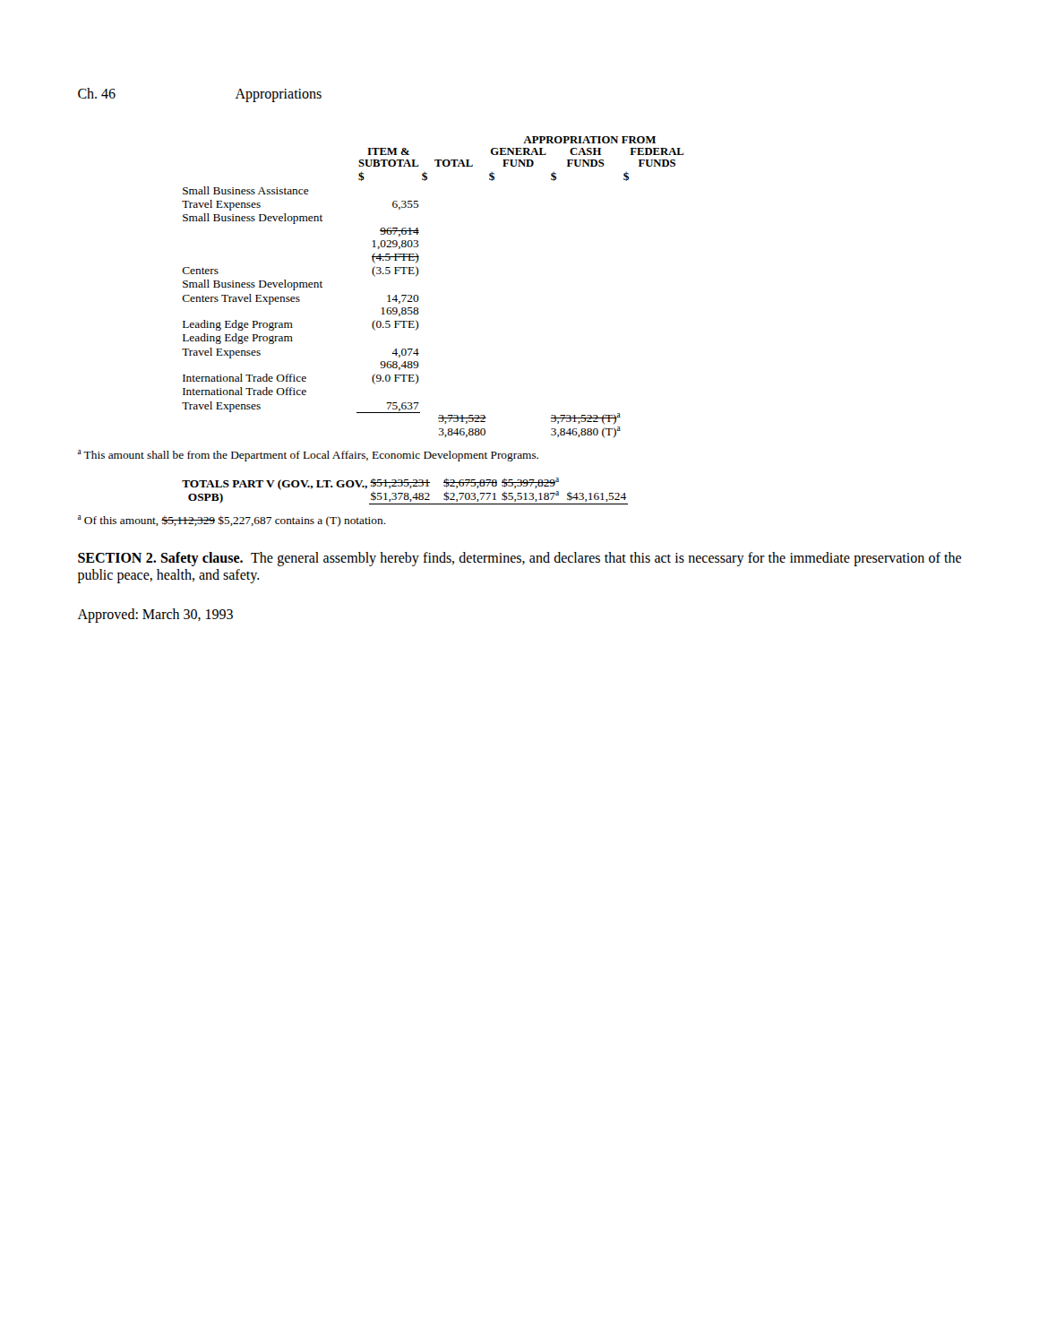Ch. 46 Appropriations
| | | | APPROPRIATION FROM |
| --- | --- | --- | --- |
| | ITEM & SUBTOTAL | TOTAL | GENERAL FUND | CASH FUNDS | FEDERAL FUNDS |
| | $ | $ | $ | $ | $ |
| Small Business Assistance | | | | | |
| Travel Expenses | 6,355 | | | | |
| Small Business Development | | | | | |
| Centers | 967,614 1,029,803 (4.5 FTE) (3.5 FTE) | | | | |
| Small Business Development | | | | | |
| Centers Travel Expenses | 14,720 | | | | |
| Leading Edge Program | 169,858 (0.5 FTE) | | | | |
| Leading Edge Program | | | | | |
| Travel Expenses | 4,074 | | | | |
| International Trade Office | 968,489 (9.0 FTE) | | | | |
| International Trade Office | | | | | |
| Travel Expenses | 75,637 | | | | |
| | | 3,731,522 3,846,880 | | 3,731,522 (T) a 3,846,880 (T) a | |
a This amount shall be from the Department of Local Affairs, Economic Development Programs.
| TOTALS PART V (GOV., LT. GOV., OSPB) | $51,235,231 $51,378,482 | $2,675,878 $2,703,771 | $5,397,829 a $5,513,187 a | $43,161,524 | |
a Of this amount, $5,112,329 $5,227,687 contains a (T) notation.
SECTION 2. Safety clause. The general assembly hereby finds, determines, and declares that this act is necessary for the immediate preservation of the public peace, health, and safety.
Approved: March 30, 1993